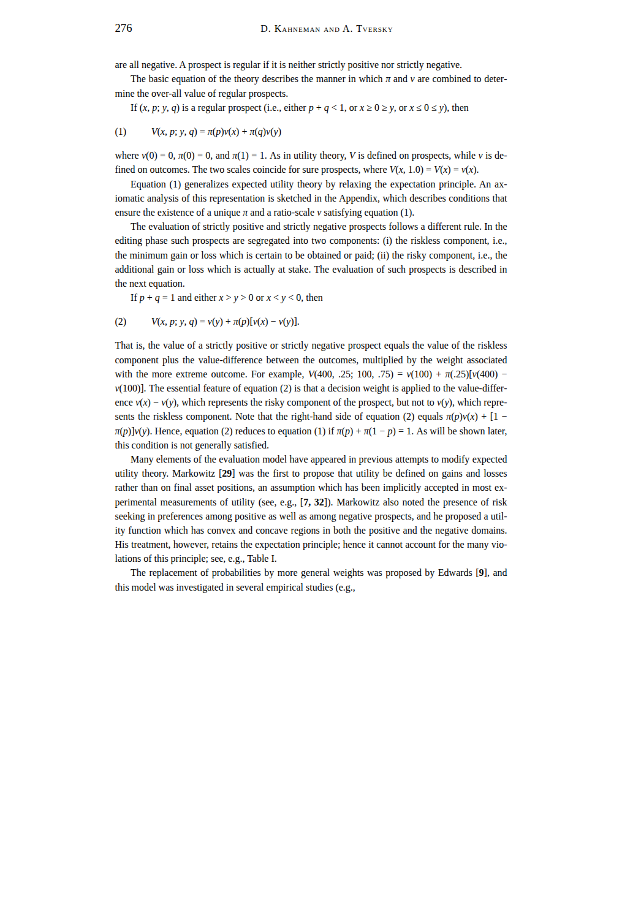276 D. Kahneman and A. Tversky
are all negative. A prospect is regular if it is neither strictly positive nor strictly negative.
The basic equation of the theory describes the manner in which π and v are combined to determine the over-all value of regular prospects.
If (x, p; y, q) is a regular prospect (i.e., either p + q < 1, or x ≥ 0 ≥ y, or x ≤ 0 ≤ y), then
(1) V(x, p; y, q) = π(p)v(x) + π(q)v(y)
where v(0) = 0, π(0) = 0, and π(1) = 1. As in utility theory, V is defined on prospects, while v is defined on outcomes. The two scales coincide for sure prospects, where V(x, 1.0) = V(x) = v(x).
Equation (1) generalizes expected utility theory by relaxing the expectation principle. An axiomatic analysis of this representation is sketched in the Appendix, which describes conditions that ensure the existence of a unique π and a ratio-scale v satisfying equation (1).
The evaluation of strictly positive and strictly negative prospects follows a different rule. In the editing phase such prospects are segregated into two components: (i) the riskless component, i.e., the minimum gain or loss which is certain to be obtained or paid; (ii) the risky component, i.e., the additional gain or loss which is actually at stake. The evaluation of such prospects is described in the next equation.
If p + q = 1 and either x > y > 0 or x < y < 0, then
(2) V(x, p; y, q) = v(y) + π(p)[v(x) − v(y)].
That is, the value of a strictly positive or strictly negative prospect equals the value of the riskless component plus the value-difference between the outcomes, multiplied by the weight associated with the more extreme outcome. For example, V(400, .25; 100, .75) = v(100) + π(.25)[v(400) − v(100)]. The essential feature of equation (2) is that a decision weight is applied to the value-difference v(x) − v(y), which represents the risky component of the prospect, but not to v(y), which represents the riskless component. Note that the right-hand side of equation (2) equals π(p)v(x) + [1 − π(p)]v(y). Hence, equation (2) reduces to equation (1) if π(p) + π(1 − p) = 1. As will be shown later, this condition is not generally satisfied.
Many elements of the evaluation model have appeared in previous attempts to modify expected utility theory. Markowitz [29] was the first to propose that utility be defined on gains and losses rather than on final asset positions, an assumption which has been implicitly accepted in most experimental measurements of utility (see, e.g., [7, 32]). Markowitz also noted the presence of risk seeking in preferences among positive as well as among negative prospects, and he proposed a utility function which has convex and concave regions in both the positive and the negative domains. His treatment, however, retains the expectation principle; hence it cannot account for the many violations of this principle; see, e.g., Table I.
The replacement of probabilities by more general weights was proposed by Edwards [9], and this model was investigated in several empirical studies (e.g.,